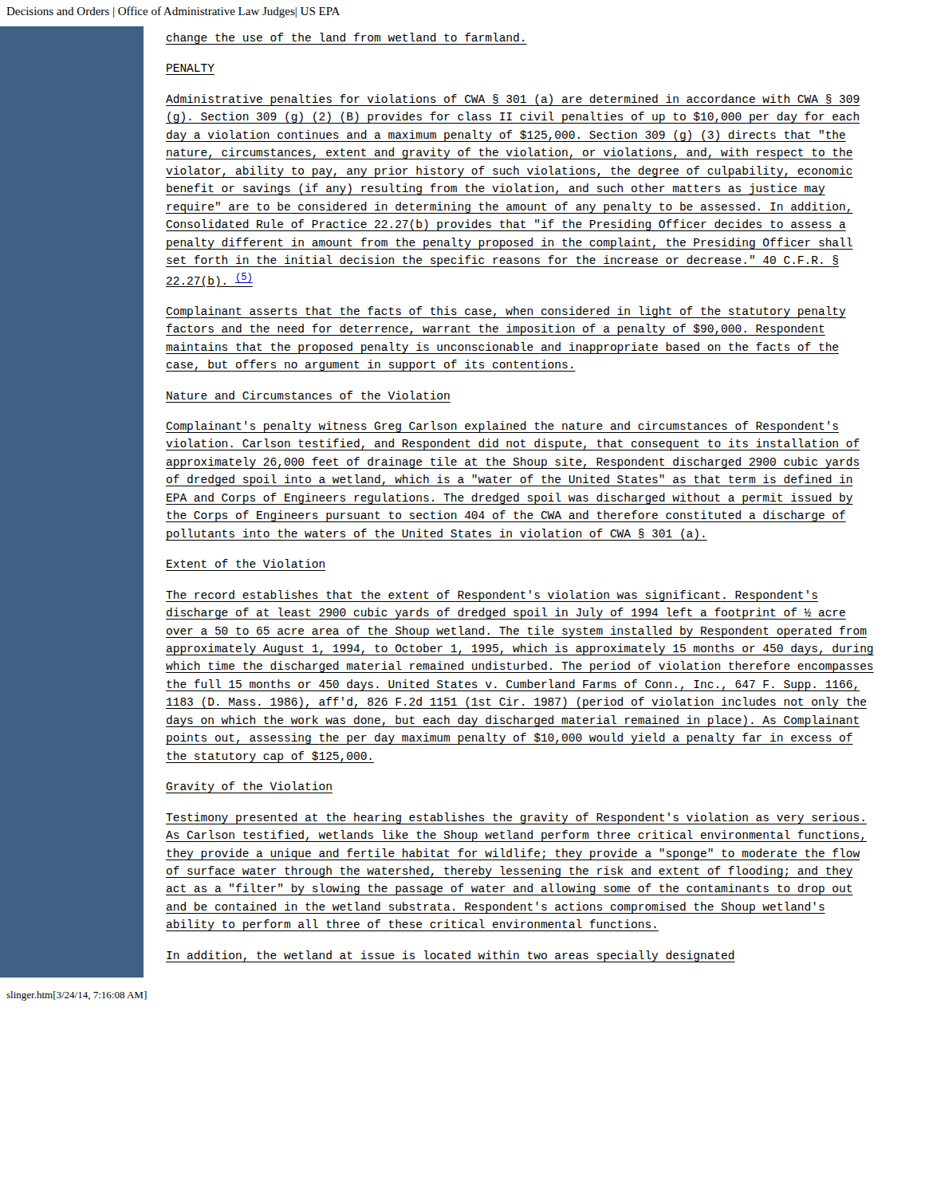Decisions and Orders | Office of Administrative Law Judges| US EPA
change the use of the land from wetland to farmland.
PENALTY
Administrative penalties for violations of CWA § 301 (a) are determined in accordance with CWA § 309 (g). Section 309 (g) (2) (B) provides for class II civil penalties of up to $10,000 per day for each day a violation continues and a maximum penalty of $125,000. Section 309 (g) (3) directs that "the nature, circumstances, extent and gravity of the violation, or violations, and, with respect to the violator, ability to pay, any prior history of such violations, the degree of culpability, economic benefit or savings (if any) resulting from the violation, and such other matters as justice may require" are to be considered in determining the amount of any penalty to be assessed. In addition, Consolidated Rule of Practice 22.27(b) provides that "if the Presiding Officer decides to assess a penalty different in amount from the penalty proposed in the complaint, the Presiding Officer shall set forth in the initial decision the specific reasons for the increase or decrease." 40 C.F.R. § 22.27(b). (5)
Complainant asserts that the facts of this case, when considered in light of the statutory penalty factors and the need for deterrence, warrant the imposition of a penalty of $90,000. Respondent maintains that the proposed penalty is unconscionable and inappropriate based on the facts of the case, but offers no argument in support of its contentions.
Nature and Circumstances of the Violation
Complainant's penalty witness Greg Carlson explained the nature and circumstances of Respondent's violation. Carlson testified, and Respondent did not dispute, that consequent to its installation of approximately 26,000 feet of drainage tile at the Shoup site, Respondent discharged 2900 cubic yards of dredged spoil into a wetland, which is a "water of the United States" as that term is defined in EPA and Corps of Engineers regulations. The dredged spoil was discharged without a permit issued by the Corps of Engineers pursuant to section 404 of the CWA and therefore constituted a discharge of pollutants into the waters of the United States in violation of CWA § 301 (a).
Extent of the Violation
The record establishes that the extent of Respondent's violation was significant. Respondent's discharge of at least 2900 cubic yards of dredged spoil in July of 1994 left a footprint of ½ acre over a 50 to 65 acre area of the Shoup wetland. The tile system installed by Respondent operated from approximately August 1, 1994, to October 1, 1995, which is approximately 15 months or 450 days, during which time the discharged material remained undisturbed. The period of violation therefore encompasses the full 15 months or 450 days. United States v. Cumberland Farms of Conn., Inc., 647 F. Supp. 1166, 1183 (D. Mass. 1986), aff'd, 826 F.2d 1151 (1st Cir. 1987) (period of violation includes not only the days on which the work was done, but each day discharged material remained in place). As Complainant points out, assessing the per day maximum penalty of $10,000 would yield a penalty far in excess of the statutory cap of $125,000.
Gravity of the Violation
Testimony presented at the hearing establishes the gravity of Respondent's violation as very serious. As Carlson testified, wetlands like the Shoup wetland perform three critical environmental functions, they provide a unique and fertile habitat for wildlife; they provide a "sponge" to moderate the flow of surface water through the watershed, thereby lessening the risk and extent of flooding; and they act as a "filter" by slowing the passage of water and allowing some of the contaminants to drop out and be contained in the wetland substrata. Respondent's actions compromised the Shoup wetland's ability to perform all three of these critical environmental functions.
In addition, the wetland at issue is located within two areas specially designated
slinger.htm[3/24/14, 7:16:08 AM]